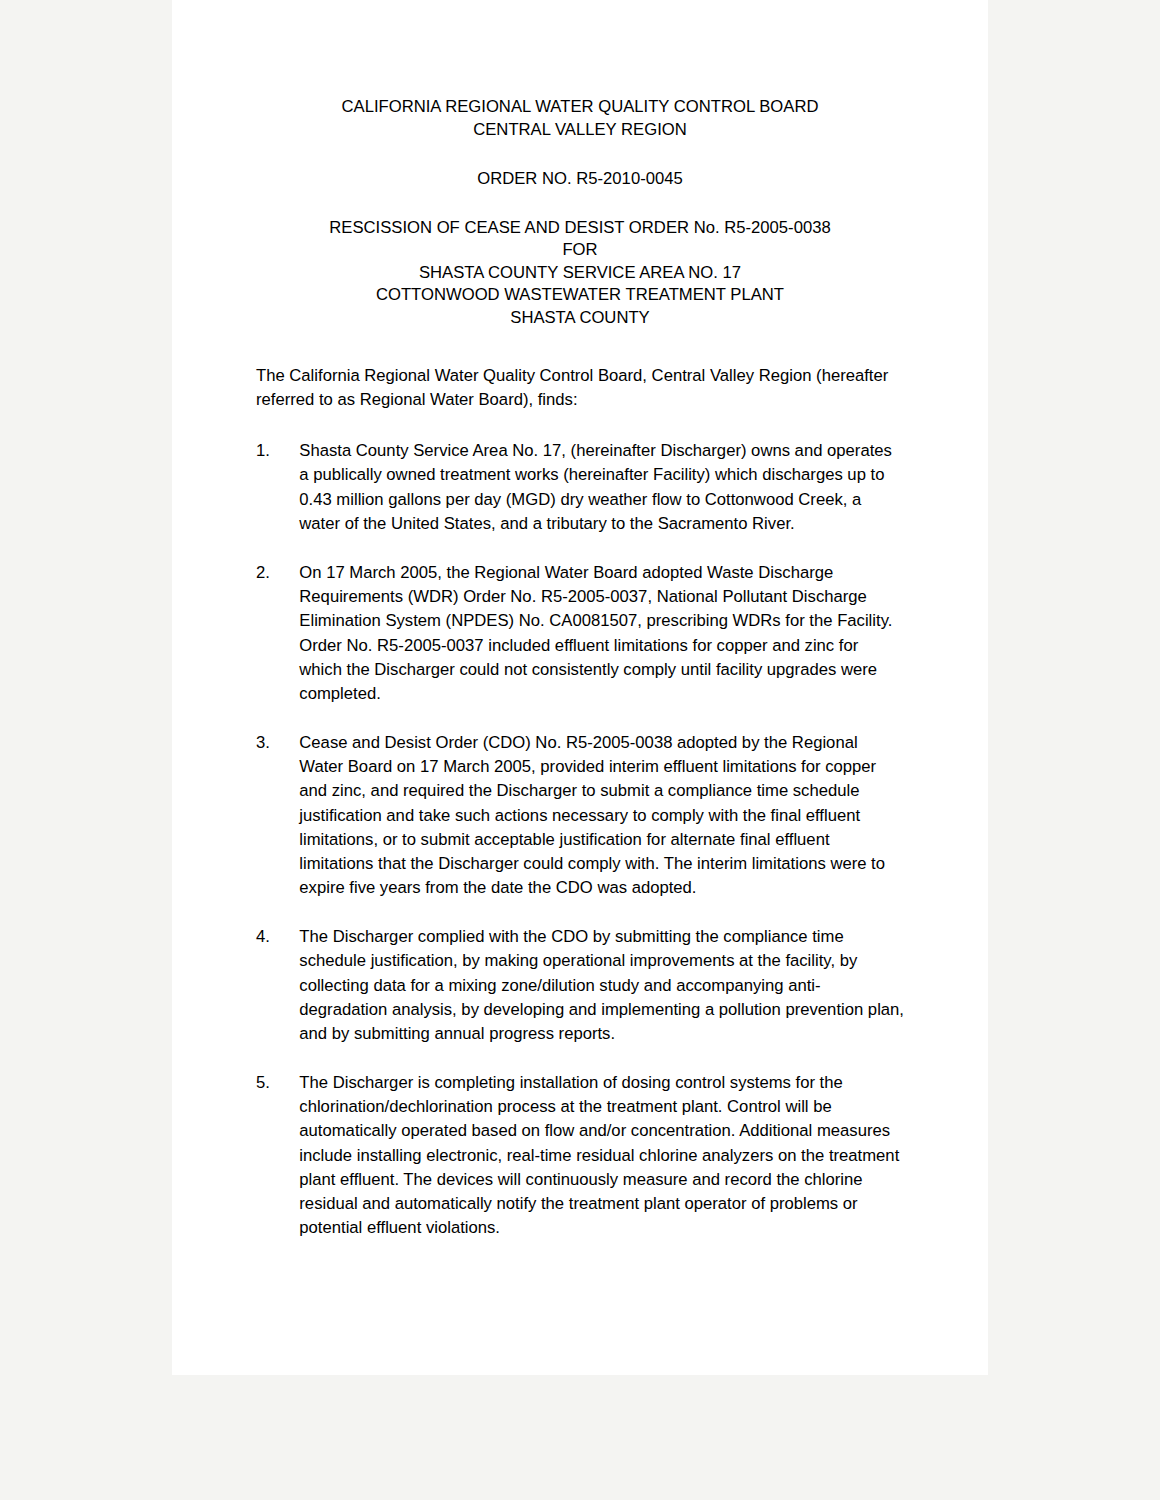CALIFORNIA REGIONAL WATER QUALITY CONTROL BOARD
CENTRAL VALLEY REGION
ORDER NO. R5-2010-0045
RESCISSION OF CEASE AND DESIST ORDER No. R5-2005-0038
FOR
SHASTA COUNTY SERVICE AREA NO. 17
COTTONWOOD WASTEWATER TREATMENT PLANT
SHASTA COUNTY
The California Regional Water Quality Control Board, Central Valley Region (hereafter referred to as Regional Water Board), finds:
Shasta County Service Area No. 17, (hereinafter Discharger) owns and operates a publically owned treatment works (hereinafter Facility) which discharges up to 0.43 million gallons per day (MGD) dry weather flow to Cottonwood Creek, a water of the United States, and a tributary to the Sacramento River.
On 17 March 2005, the Regional Water Board adopted Waste Discharge Requirements (WDR) Order No. R5-2005-0037, National Pollutant Discharge Elimination System (NPDES) No. CA0081507, prescribing WDRs for the Facility. Order No. R5-2005-0037 included effluent limitations for copper and zinc for which the Discharger could not consistently comply until facility upgrades were completed.
Cease and Desist Order (CDO) No. R5-2005-0038 adopted by the Regional Water Board on 17 March 2005, provided interim effluent limitations for copper and zinc, and required the Discharger to submit a compliance time schedule justification and take such actions necessary to comply with the final effluent limitations, or to submit acceptable justification for alternate final effluent limitations that the Discharger could comply with. The interim limitations were to expire five years from the date the CDO was adopted.
The Discharger complied with the CDO by submitting the compliance time schedule justification, by making operational improvements at the facility, by collecting data for a mixing zone/dilution study and accompanying anti-degradation analysis, by developing and implementing a pollution prevention plan, and by submitting annual progress reports.
The Discharger is completing installation of dosing control systems for the chlorination/dechlorination process at the treatment plant. Control will be automatically operated based on flow and/or concentration. Additional measures include installing electronic, real-time residual chlorine analyzers on the treatment plant effluent. The devices will continuously measure and record the chlorine residual and automatically notify the treatment plant operator of problems or potential effluent violations.